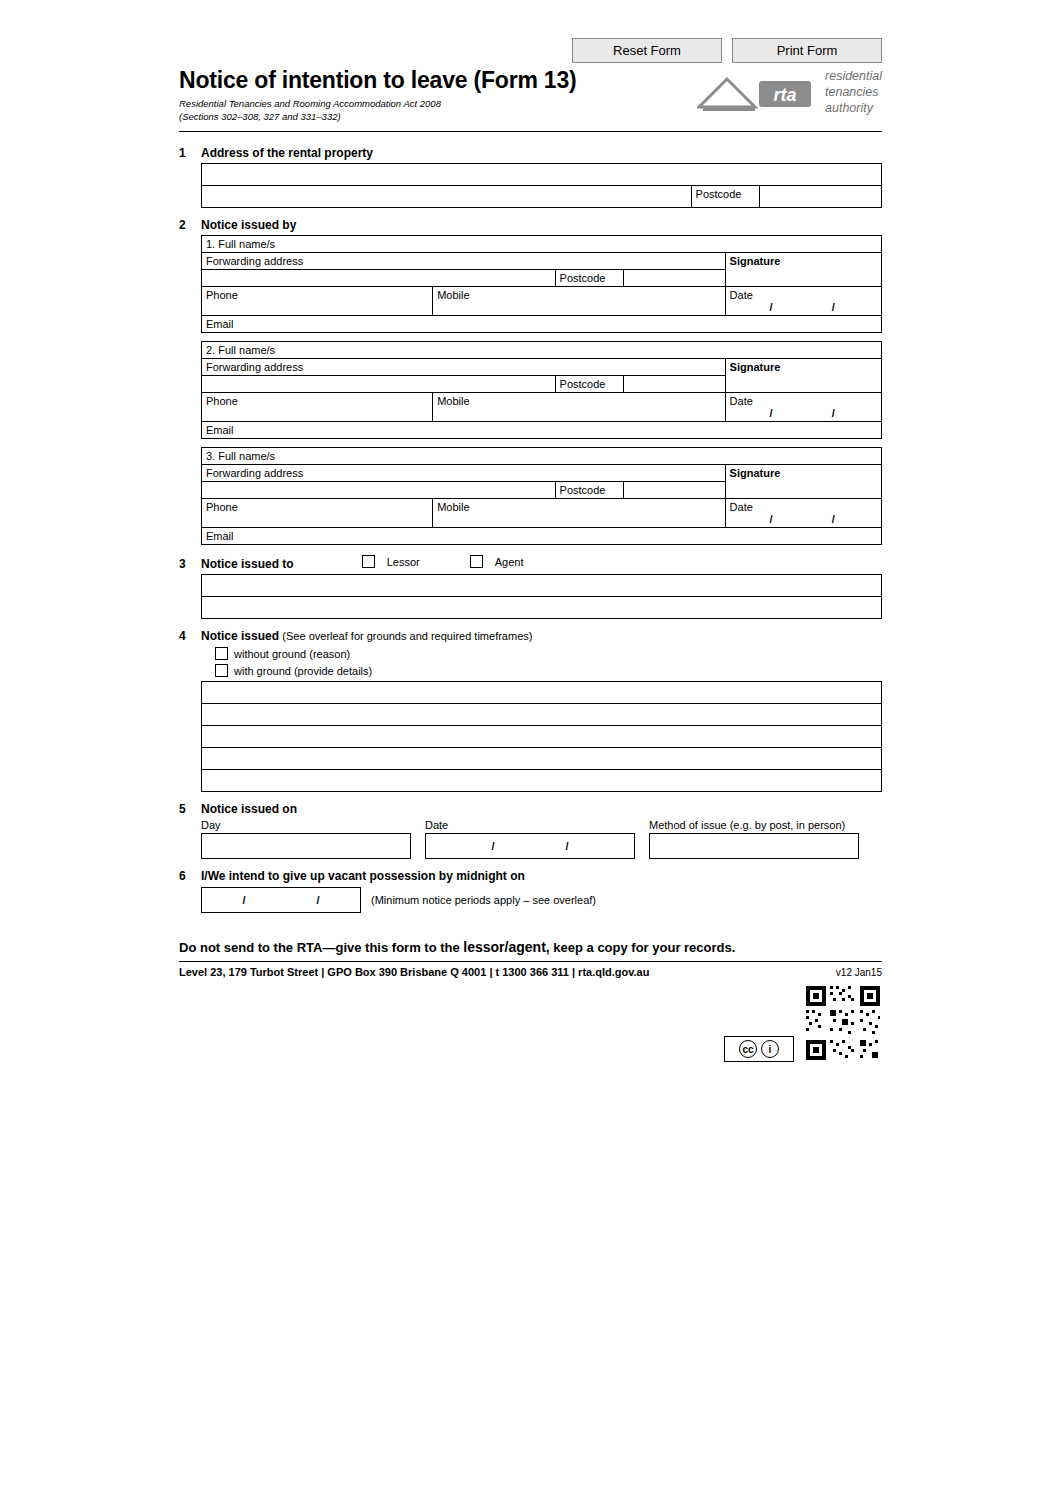Reset Form
Print Form
Notice of intention to leave (Form 13)
Residential Tenancies and Rooming Accommodation Act 2008
(Sections 302–308, 327 and 331–332)
rta
residential
tenancies
authority
1
Address of the rental property
| | Postcode | |
2
Notice issued by
| 1. Full name/s |
| Forwarding address | Signature |
| | Postcode | |
| Phone | Mobile | Date / / |
| Email |
| 2. Full name/s |
| Forwarding address | Signature |
| | Postcode | |
| Phone | Mobile | Date / / |
| Email |
| 3. Full name/s |
| Forwarding address | Signature |
| | Postcode | |
| Phone | Mobile | Date / / |
| Email |
3
Notice issued to
Lessor
Agent
4
Notice issued (See overleaf for grounds and required timeframes)
without ground (reason)
with ground (provide details)
5
Notice issued on
Day
Date
/ /
Method of issue (e.g. by post, in person)
6
I/We intend to give up vacant possession by midnight on
/ /
(Minimum notice periods apply – see overleaf)
Do not send to the RTA—give this form to the lessor/agent, keep a copy for your records.
Level 23, 179 Turbot Street | GPO Box 390 Brisbane Q 4001 | t 1300 366 311 | rta.qld.gov.au
v12 Jan15
cc
i